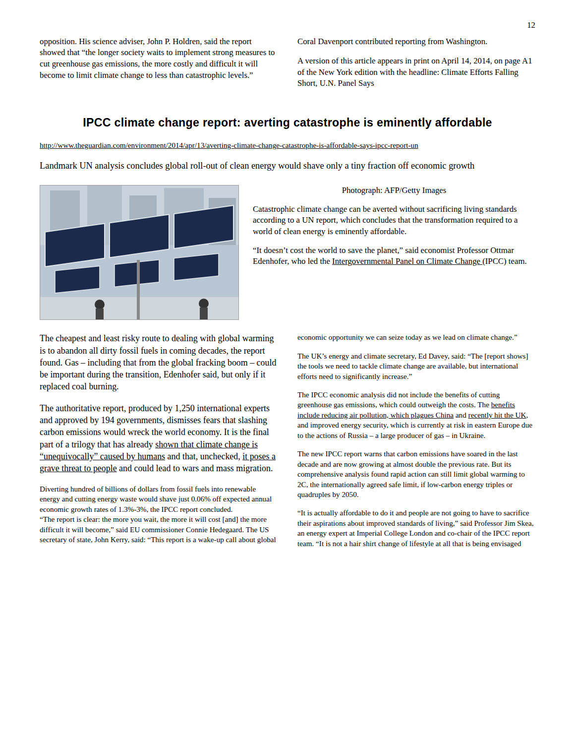12
opposition. His science adviser, John P. Holdren, said the report showed that “the longer society waits to implement strong measures to cut greenhouse gas emissions, the more costly and difficult it will become to limit climate change to less than catastrophic levels.”
Coral Davenport contributed reporting from Washington.
A version of this article appears in print on April 14, 2014, on page A1 of the New York edition with the headline: Climate Efforts Falling Short, U.N. Panel Says
IPCC climate change report: averting catastrophe is eminently affordable
http://www.theguardian.com/environment/2014/apr/13/averting-climate-change-catastrophe-is-affordable-says-ipcc-report-un
Landmark UN analysis concludes global roll-out of clean energy would shave only a tiny fraction off economic growth
Photograph: AFP/Getty Images
Catastrophic climate change can be averted without sacrificing living standards according to a UN report, which concludes that the transformation required to a world of clean energy is eminently affordable.
“It doesn’t cost the world to save the planet,” said economist Professor Ottmar Edenhofer, who led the Intergovernmental Panel on Climate Change (IPCC) team.
The cheapest and least risky route to dealing with global warming is to abandon all dirty fossil fuels in coming decades, the report found. Gas – including that from the global fracking boom – could be important during the transition, Edenhofer said, but only if it replaced coal burning.
The authoritative report, produced by 1,250 international experts and approved by 194 governments, dismisses fears that slashing carbon emissions would wreck the world economy. It is the final part of a trilogy that has already shown that climate change is “unequivocally” caused by humans and that, unchecked, it poses a grave threat to people and could lead to wars and mass migration.
Diverting hundred of billions of dollars from fossil fuels into renewable energy and cutting energy waste would shave just 0.06% off expected annual economic growth rates of 1.3%-3%, the IPCC report concluded.
“The report is clear: the more you wait, the more it will cost [and] the more difficult it will become,” said EU commissioner Connie Hedegaard. The US secretary of state, John Kerry, said: “This report is a wake-up call about global
economic opportunity we can seize today as we lead on climate change.”
The UK’s energy and climate secretary, Ed Davey, said: “The [report shows] the tools we need to tackle climate change are available, but international efforts need to significantly increase.”
The IPCC economic analysis did not include the benefits of cutting greenhouse gas emissions, which could outweigh the costs. The benefits include reducing air pollution, which plagues China and recently hit the UK, and improved energy security, which is currently at risk in eastern Europe due to the actions of Russia – a large producer of gas – in Ukraine.
The new IPCC report warns that carbon emissions have soared in the last decade and are now growing at almost double the previous rate. But its comprehensive analysis found rapid action can still limit global warming to 2C, the internationally agreed safe limit, if low-carbon energy triples or quadruples by 2050.
“It is actually affordable to do it and people are not going to have to sacrifice their aspirations about improved standards of living,” said Professor Jim Skea, an energy expert at Imperial College London and co-chair of the IPCC report team. “It is not a hair shirt change of lifestyle at all that is being envisaged